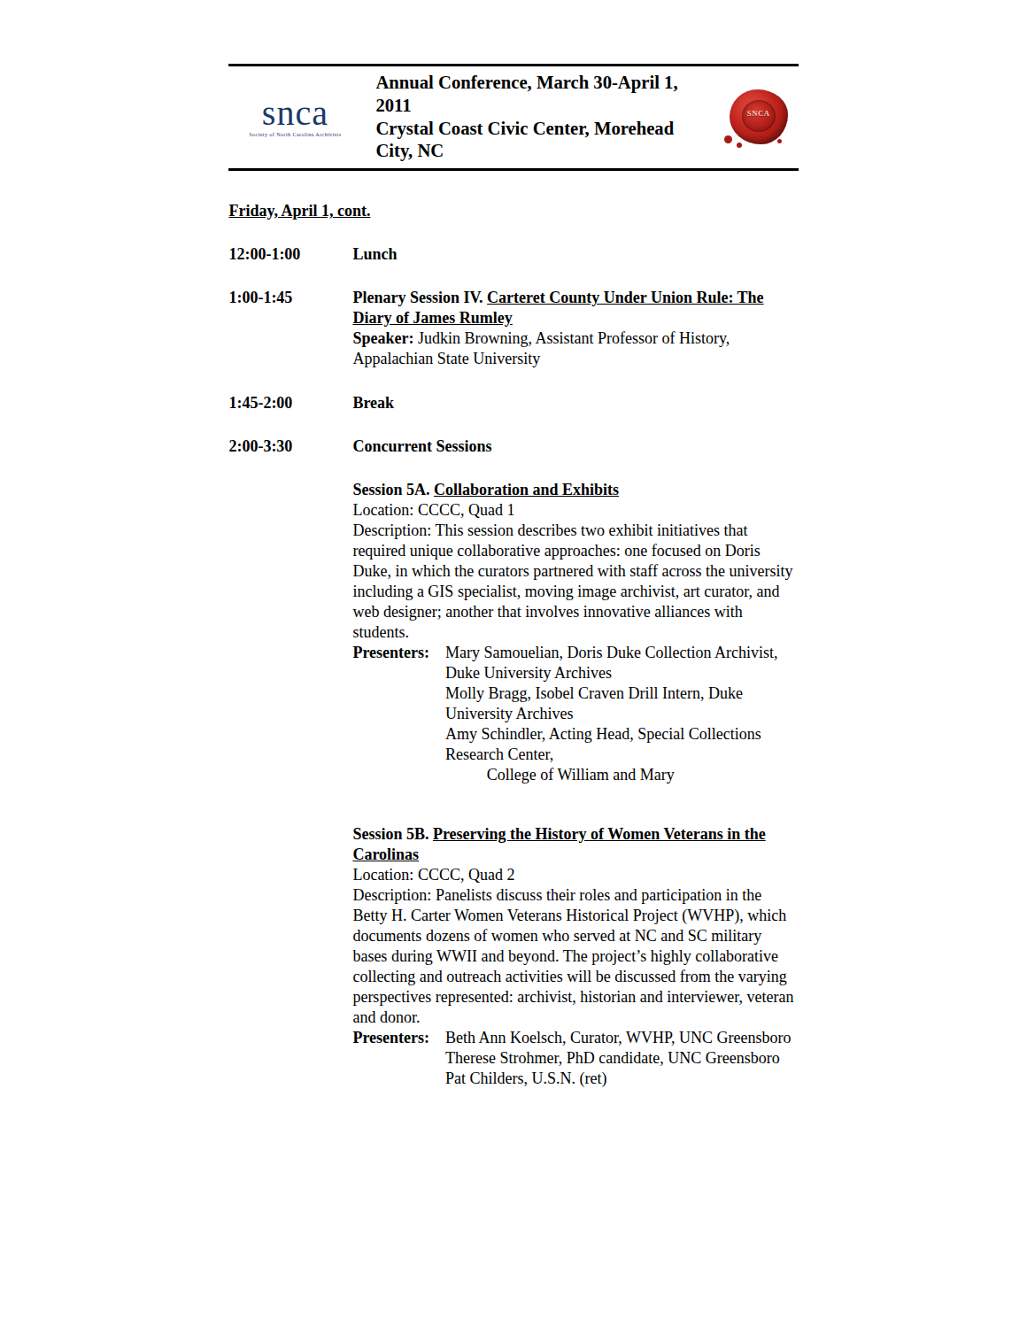snca
Society of North Carolina Archivists
Annual Conference, March 30-April 1, 2011
Crystal Coast Civic Center, Morehead City, NC
Friday, April 1, cont.
12:00-1:00
Lunch
1:00-1:45
Plenary Session IV. Carteret County Under Union Rule: The Diary of James Rumley
Speaker: Judkin Browning, Assistant Professor of History, Appalachian State University
1:45-2:00
Break
2:00-3:30
Concurrent Sessions
Session 5A. Collaboration and Exhibits
Location: CCCC, Quad 1
Description: This session describes two exhibit initiatives that required unique collaborative approaches: one focused on Doris Duke, in which the curators partnered with staff across the university including a GIS specialist, moving image archivist, art curator, and web designer; another that involves innovative alliances with students.
Presenters:
Mary Samouelian, Doris Duke Collection Archivist, Duke University Archives
Molly Bragg, Isobel Craven Drill Intern, Duke University Archives
Amy Schindler, Acting Head, Special Collections Research Center,
College of William and Mary
Session 5B. Preserving the History of Women Veterans in the Carolinas
Location: CCCC, Quad 2
Description: Panelists discuss their roles and participation in the Betty H. Carter Women Veterans Historical Project (WVHP), which documents dozens of women who served at NC and SC military bases during WWII and beyond. The project’s highly collaborative collecting and outreach activities will be discussed from the varying perspectives represented: archivist, historian and interviewer, veteran and donor.
Presenters:
Beth Ann Koelsch, Curator, WVHP, UNC Greensboro
Therese Strohmer, PhD candidate, UNC Greensboro
Pat Childers, U.S.N. (ret)